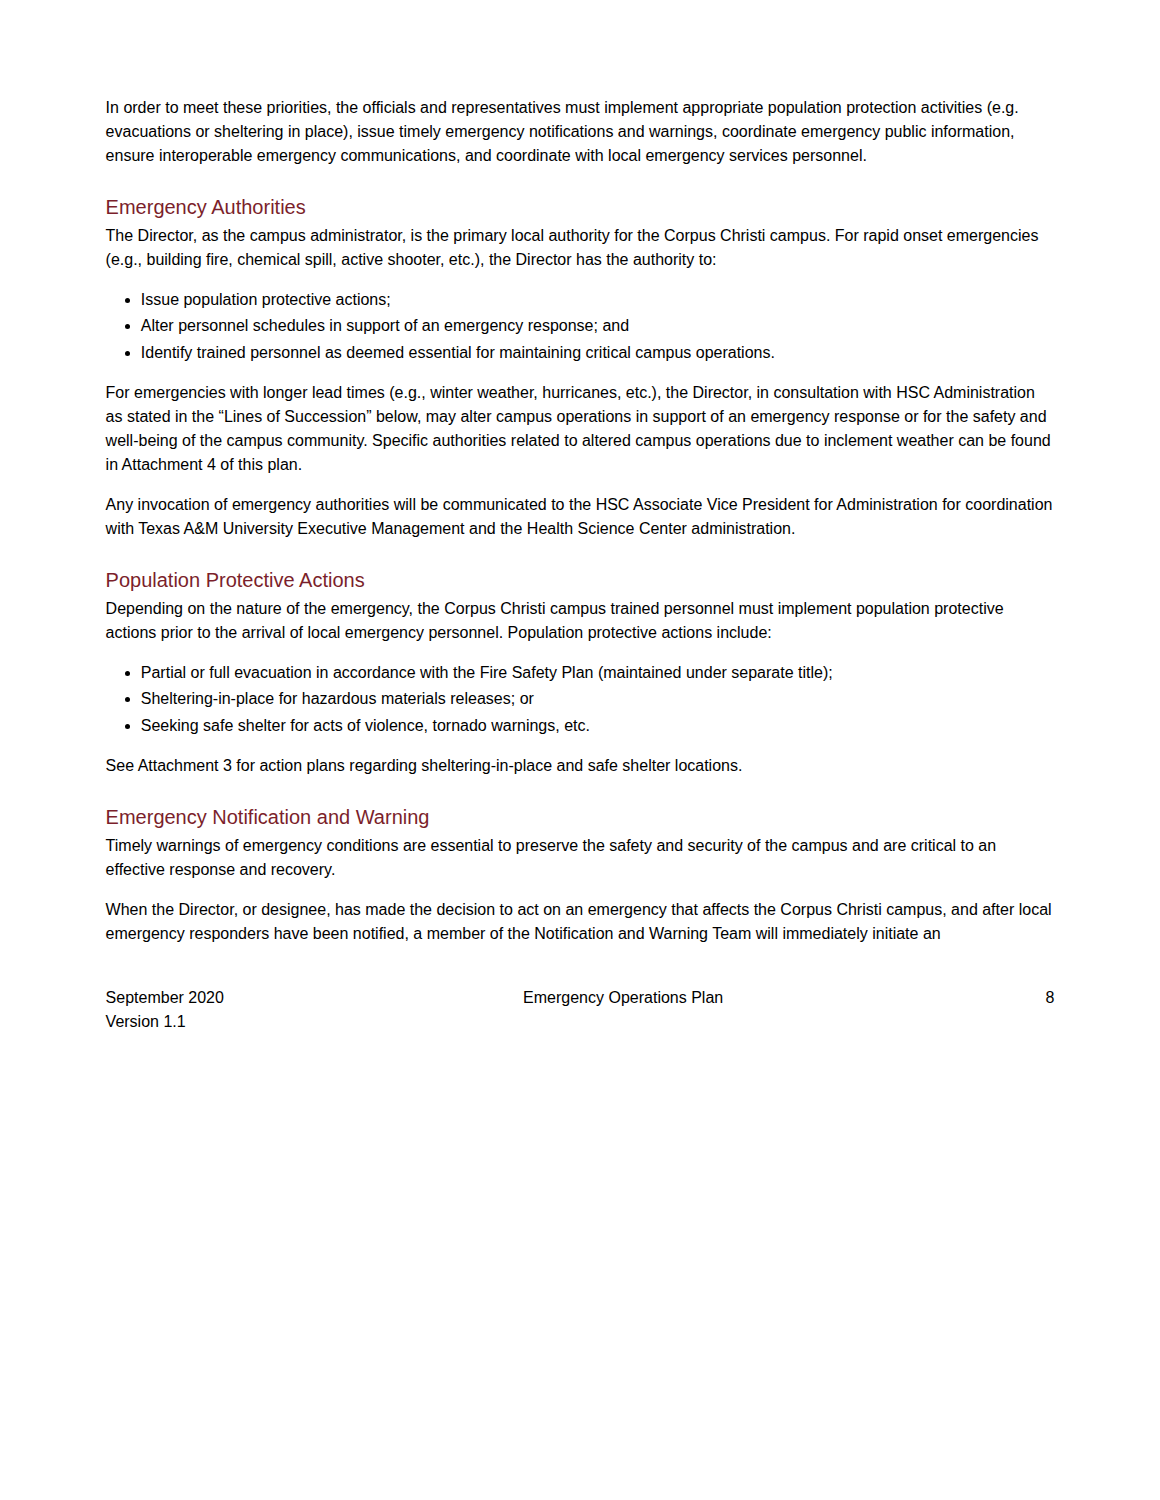In order to meet these priorities, the officials and representatives must implement appropriate population protection activities (e.g. evacuations or sheltering in place), issue timely emergency notifications and warnings, coordinate emergency public information, ensure interoperable emergency communications, and coordinate with local emergency services personnel.
Emergency Authorities
The Director, as the campus administrator, is the primary local authority for the Corpus Christi campus. For rapid onset emergencies (e.g., building fire, chemical spill, active shooter, etc.), the Director has the authority to:
Issue population protective actions;
Alter personnel schedules in support of an emergency response; and
Identify trained personnel as deemed essential for maintaining critical campus operations.
For emergencies with longer lead times (e.g., winter weather, hurricanes, etc.), the Director, in consultation with HSC Administration as stated in the “Lines of Succession” below, may alter campus operations in support of an emergency response or for the safety and well-being of the campus community. Specific authorities related to altered campus operations due to inclement weather can be found in Attachment 4 of this plan.
Any invocation of emergency authorities will be communicated to the HSC Associate Vice President for Administration for coordination with Texas A&M University Executive Management and the Health Science Center administration.
Population Protective Actions
Depending on the nature of the emergency, the Corpus Christi campus trained personnel must implement population protective actions prior to the arrival of local emergency personnel. Population protective actions include:
Partial or full evacuation in accordance with the Fire Safety Plan (maintained under separate title);
Sheltering-in-place for hazardous materials releases; or
Seeking safe shelter for acts of violence, tornado warnings, etc.
See Attachment 3 for action plans regarding sheltering-in-place and safe shelter locations.
Emergency Notification and Warning
Timely warnings of emergency conditions are essential to preserve the safety and security of the campus and are critical to an effective response and recovery.
When the Director, or designee, has made the decision to act on an emergency that affects the Corpus Christi campus, and after local emergency responders have been notified, a member of the Notification and Warning Team will immediately initiate an
September 2020
Version 1.1
Emergency Operations Plan
8